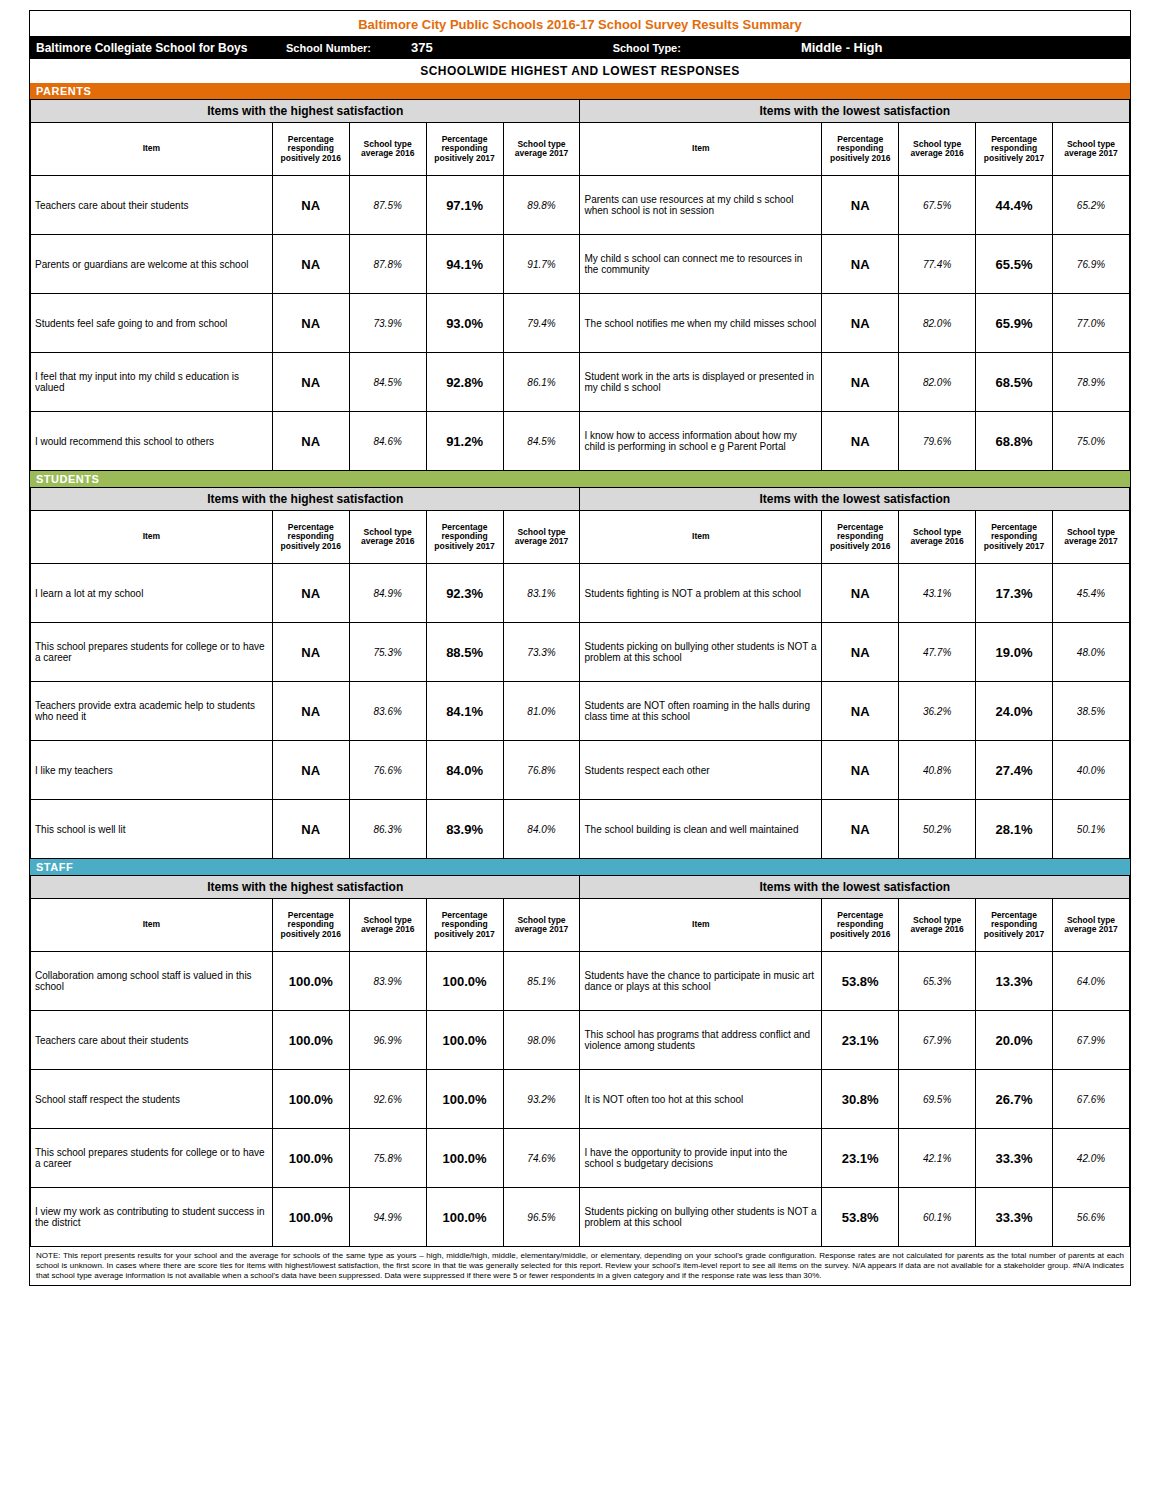Baltimore City Public Schools 2016-17 School Survey Results Summary
Baltimore Collegiate School for Boys
School Number: 375 School Type: Middle - High
SCHOOLWIDE HIGHEST AND LOWEST RESPONSES
PARENTS
| Items with the highest satisfaction | Items with the lowest satisfaction |
| --- | --- |
| Item | Percentage responding positively 2016 | School type average 2016 | Percentage responding positively 2017 | School type average 2017 | Item | Percentage responding positively 2016 | School type average 2016 | Percentage responding positively 2017 | School type average 2017 |
| Teachers care about their students | NA | 87.5% | 97.1% | 89.8% | Parents can use resources at my child s school when school is not in session | NA | 67.5% | 44.4% | 65.2% |
| Parents or guardians are welcome at this school | NA | 87.8% | 94.1% | 91.7% | My child s school can connect me to resources in the community | NA | 77.4% | 65.5% | 76.9% |
| Students feel safe going to and from school | NA | 73.9% | 93.0% | 79.4% | The school notifies me when my child misses school | NA | 82.0% | 65.9% | 77.0% |
| I feel that my input into my child s education is valued | NA | 84.5% | 92.8% | 86.1% | Student work in the arts is displayed or presented in my child s school | NA | 82.0% | 68.5% | 78.9% |
| I would recommend this school to others | NA | 84.6% | 91.2% | 84.5% | I know how to access information about how my child is performing in school e g Parent Portal | NA | 79.6% | 68.8% | 75.0% |
STUDENTS
| Items with the highest satisfaction | Items with the lowest satisfaction |
| --- | --- |
| Item | Percentage responding positively 2016 | School type average 2016 | Percentage responding positively 2017 | School type average 2017 | Item | Percentage responding positively 2016 | School type average 2016 | Percentage responding positively 2017 | School type average 2017 |
| I learn a lot at my school | NA | 84.9% | 92.3% | 83.1% | Students fighting is NOT a problem at this school | NA | 43.1% | 17.3% | 45.4% |
| This school prepares students for college or to have a career | NA | 75.3% | 88.5% | 73.3% | Students picking on bullying other students is NOT a problem at this school | NA | 47.7% | 19.0% | 48.0% |
| Teachers provide extra academic help to students who need it | NA | 83.6% | 84.1% | 81.0% | Students are NOT often roaming in the halls during class time at this school | NA | 36.2% | 24.0% | 38.5% |
| I like my teachers | NA | 76.6% | 84.0% | 76.8% | Students respect each other | NA | 40.8% | 27.4% | 40.0% |
| This school is well lit | NA | 86.3% | 83.9% | 84.0% | The school building is clean and well maintained | NA | 50.2% | 28.1% | 50.1% |
STAFF
| Items with the highest satisfaction | Items with the lowest satisfaction |
| --- | --- |
| Item | Percentage responding positively 2016 | School type average 2016 | Percentage responding positively 2017 | School type average 2017 | Item | Percentage responding positively 2016 | School type average 2016 | Percentage responding positively 2017 | School type average 2017 |
| Collaboration among school staff is valued in this school | 100.0% | 83.9% | 100.0% | 85.1% | Students have the chance to participate in music art dance or plays at this school | 53.8% | 65.3% | 13.3% | 64.0% |
| Teachers care about their students | 100.0% | 96.9% | 100.0% | 98.0% | This school has programs that address conflict and violence among students | 23.1% | 67.9% | 20.0% | 67.9% |
| School staff respect the students | 100.0% | 92.6% | 100.0% | 93.2% | It is NOT often too hot at this school | 30.8% | 69.5% | 26.7% | 67.6% |
| This school prepares students for college or to have a career | 100.0% | 75.8% | 100.0% | 74.6% | I have the opportunity to provide input into the school s budgetary decisions | 23.1% | 42.1% | 33.3% | 42.0% |
| I view my work as contributing to student success in the district | 100.0% | 94.9% | 100.0% | 96.5% | Students picking on bullying other students is NOT a problem at this school | 53.8% | 60.1% | 33.3% | 56.6% |
NOTE: This report presents results for your school and the average for schools of the same type as yours – high, middle/high, middle, elementary/middle, or elementary, depending on your school's grade configuration. Response rates are not calculated for parents as the total number of parents at each school is unknown. In cases where there are score ties for items with highest/lowest satisfaction, the first score in that tie was generally selected for this report. Review your school's item-level report to see all items on the survey. N/A appears if data are not available for a stakeholder group. #N/A indicates that school type average information is not available when a school's data have been suppressed. Data were suppressed if there were 5 or fewer respondents in a given category and if the response rate was less than 30%.